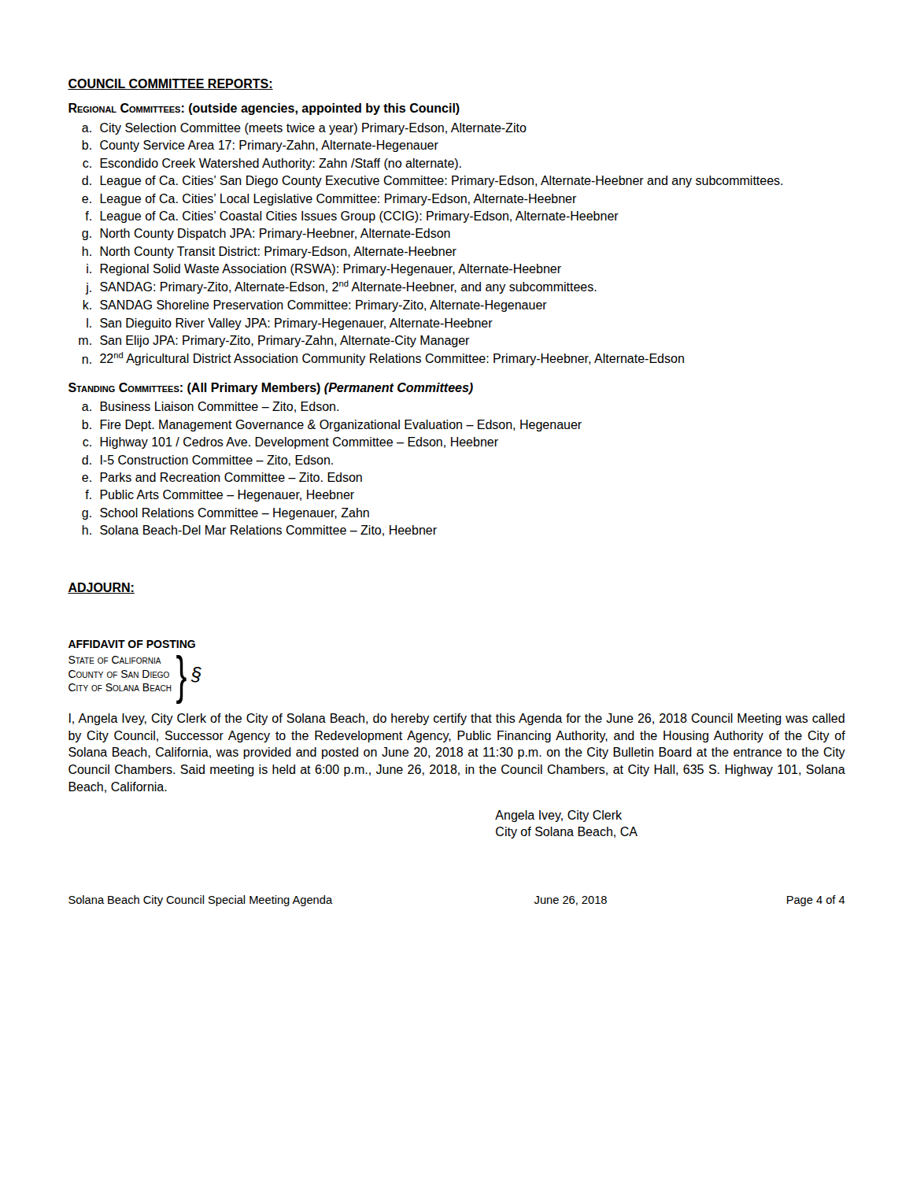COUNCIL COMMITTEE REPORTS:
Regional Committees: (outside agencies, appointed by this Council)
City Selection Committee (meets twice a year) Primary-Edson, Alternate-Zito
County Service Area 17: Primary-Zahn, Alternate-Hegenauer
Escondido Creek Watershed Authority: Zahn /Staff (no alternate).
League of Ca. Cities’ San Diego County Executive Committee: Primary-Edson, Alternate-Heebner and any subcommittees.
League of Ca. Cities’ Local Legislative Committee: Primary-Edson, Alternate-Heebner
League of Ca. Cities’ Coastal Cities Issues Group (CCIG): Primary-Edson, Alternate-Heebner
North County Dispatch JPA: Primary-Heebner, Alternate-Edson
North County Transit District: Primary-Edson, Alternate-Heebner
Regional Solid Waste Association (RSWA): Primary-Hegenauer, Alternate-Heebner
SANDAG: Primary-Zito, Alternate-Edson, 2nd Alternate-Heebner, and any subcommittees.
SANDAG Shoreline Preservation Committee: Primary-Zito, Alternate-Hegenauer
San Dieguito River Valley JPA: Primary-Hegenauer, Alternate-Heebner
San Elijo JPA: Primary-Zito, Primary-Zahn, Alternate-City Manager
22nd Agricultural District Association Community Relations Committee: Primary-Heebner, Alternate-Edson
Standing Committees: (All Primary Members) (Permanent Committees)
Business Liaison Committee – Zito, Edson.
Fire Dept. Management Governance & Organizational Evaluation – Edson, Hegenauer
Highway 101 / Cedros Ave. Development Committee – Edson, Heebner
I-5 Construction Committee – Zito, Edson.
Parks and Recreation Committee – Zito. Edson
Public Arts Committee – Hegenauer, Heebner
School Relations Committee – Hegenauer, Zahn
Solana Beach-Del Mar Relations Committee – Zito, Heebner
ADJOURN:
AFFIDAVIT OF POSTING
State of California
County of San Diego
City of Solana Beach
} §
I, Angela Ivey, City Clerk of the City of Solana Beach, do hereby certify that this Agenda for the June 26, 2018 Council Meeting was called by City Council, Successor Agency to the Redevelopment Agency, Public Financing Authority, and the Housing Authority of the City of Solana Beach, California, was provided and posted on June 20, 2018 at 11:30 p.m. on the City Bulletin Board at the entrance to the City Council Chambers. Said meeting is held at 6:00 p.m., June 26, 2018, in the Council Chambers, at City Hall, 635 S. Highway 101, Solana Beach, California.
Angela Ivey, City Clerk
City of Solana Beach, CA
Solana Beach City Council Special Meeting Agenda June 26, 2018 Page 4 of 4